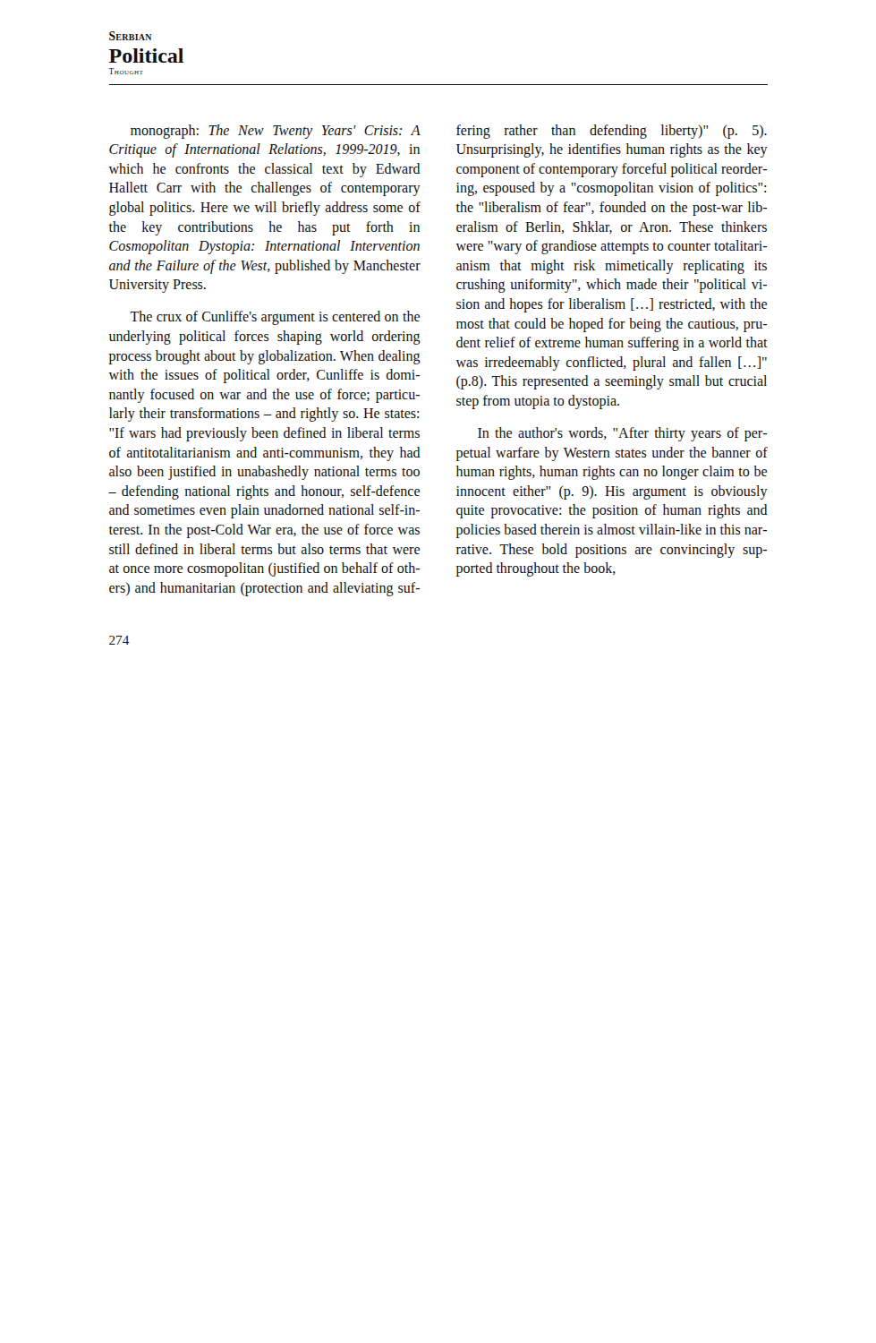Serbian Political Thought
monograph: The New Twenty Years' Crisis: A Critique of International Relations, 1999-2019, in which he confronts the classical text by Edward Hallett Carr with the challenges of contemporary global politics. Here we will briefly address some of the key contributions he has put forth in Cosmopolitan Dystopia: International Intervention and the Failure of the West, published by Manchester University Press.
The crux of Cunliffe's argument is centered on the underlying political forces shaping world ordering process brought about by globalization. When dealing with the issues of political order, Cunliffe is dominantly focused on war and the use of force; particularly their transformations – and rightly so. He states: "If wars had previously been defined in liberal terms of antitotalitarianism and anti-communism, they had also been justified in unabashedly national terms too – defending national rights and honour, self-defence and sometimes even plain unadorned national self-interest. In the post-Cold War era, the use of force was still defined in liberal terms but also terms that were at once more cosmopolitan (justified on behalf of others) and humanitarian (protection and alleviating suffering rather than defending liberty)" (p. 5). Unsurprisingly, he identifies human rights as the key component of contemporary forceful political reordering, espoused by a "cosmopolitan vision of politics": the "liberalism of fear", founded on the post-war liberalism of Berlin, Shklar, or Aron. These thinkers were "wary of grandiose attempts to counter totalitarianism that might risk mimetically replicating its crushing uniformity", which made their "political vision and hopes for liberalism […] restricted, with the most that could be hoped for being the cautious, prudent relief of extreme human suffering in a world that was irredeemably conflicted, plural and fallen […]" (p.8). This represented a seemingly small but crucial step from utopia to dystopia.
In the author's words, "After thirty years of perpetual warfare by Western states under the banner of human rights, human rights can no longer claim to be innocent either" (p. 9). His argument is obviously quite provocative: the position of human rights and policies based therein is almost villain-like in this narrative. These bold positions are convincingly supported throughout the book,
274